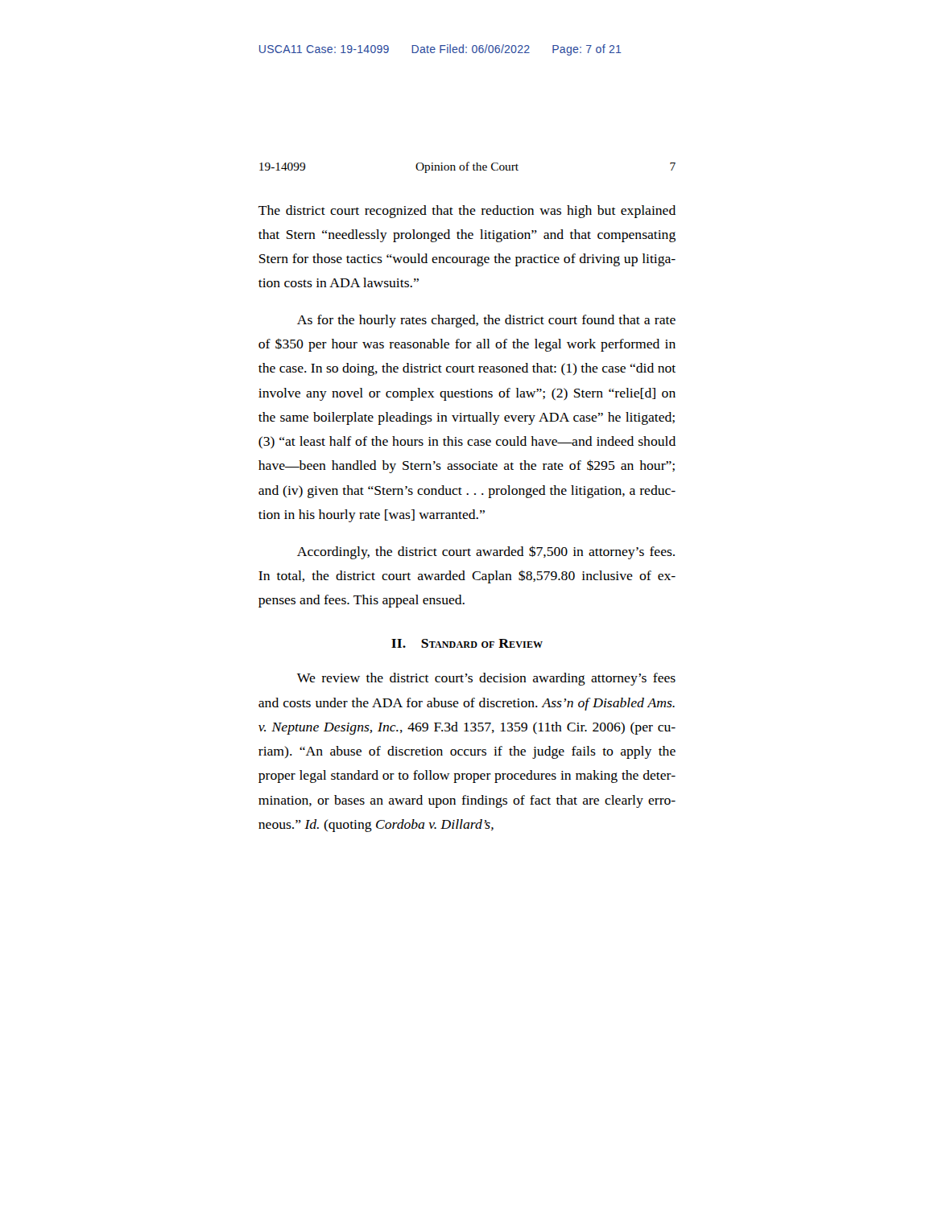USCA11 Case: 19-14099 Date Filed: 06/06/2022 Page: 7 of 21
19-14099 Opinion of the Court 7
The district court recognized that the reduction was high but explained that Stern “needlessly prolonged the litigation” and that compensating Stern for those tactics “would encourage the practice of driving up litigation costs in ADA lawsuits.”
As for the hourly rates charged, the district court found that a rate of $350 per hour was reasonable for all of the legal work performed in the case. In so doing, the district court reasoned that: (1) the case “did not involve any novel or complex questions of law”; (2) Stern “relie[d] on the same boilerplate pleadings in virtually every ADA case” he litigated; (3) “at least half of the hours in this case could have—and indeed should have—been handled by Stern’s associate at the rate of $295 an hour”; and (iv) given that “Stern’s conduct . . . prolonged the litigation, a reduction in his hourly rate [was] warranted.”
Accordingly, the district court awarded $7,500 in attorney’s fees. In total, the district court awarded Caplan $8,579.80 inclusive of expenses and fees. This appeal ensued.
II. Standard of Review
We review the district court’s decision awarding attorney’s fees and costs under the ADA for abuse of discretion. Ass’n of Disabled Ams. v. Neptune Designs, Inc., 469 F.3d 1357, 1359 (11th Cir. 2006) (per curiam). “An abuse of discretion occurs if the judge fails to apply the proper legal standard or to follow proper procedures in making the determination, or bases an award upon findings of fact that are clearly erroneous.” Id. (quoting Cordoba v. Dillard’s,